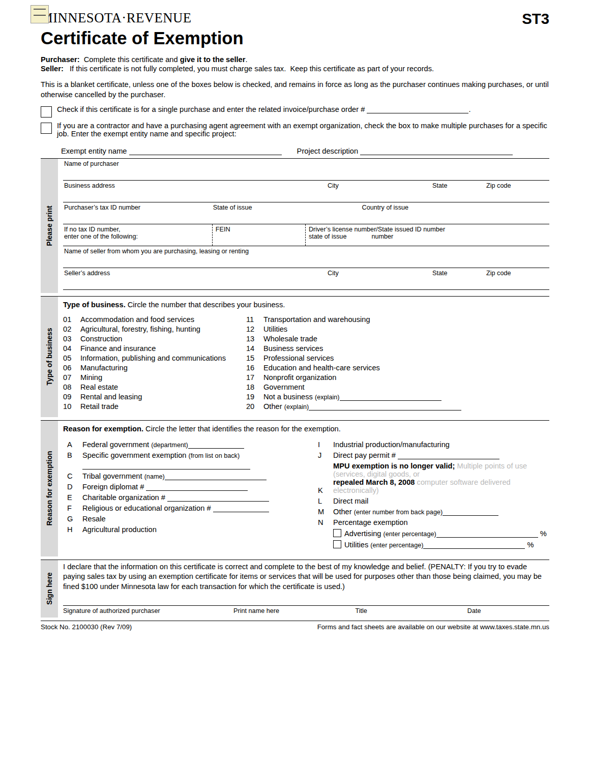MINNESOTA·REVENUE
ST3
Certificate of Exemption
Purchaser: Complete this certificate and give it to the seller.
Seller: If this certificate is not fully completed, you must charge sales tax. Keep this certificate as part of your records.
This is a blanket certificate, unless one of the boxes below is checked, and remains in force as long as the purchaser continues making purchases, or until otherwise cancelled by the purchaser.
Check if this certificate is for a single purchase and enter the related invoice/purchase order # .
If you are a contractor and have a purchasing agent agreement with an exempt organization, check the box to make multiple purchases for a specific job. Enter the exempt entity name and specific project:
Exempt entity name
Project description
Please print
Name of purchaser
Business address
City
State
Zip code
Purchaser’s tax ID number
State of issue
Country of issue
If no tax ID number,
enter one of the following:
FEIN
Driver’s license number/State issued ID number
state of issue number
Name of seller from whom you are purchasing, leasing or renting
Seller’s address
City
State
Zip code
Type of business
Type of business. Circle the number that describes your business.
01 Accommodation and food services
02 Agricultural, forestry, fishing, hunting
03 Construction
04 Finance and insurance
05 Information, publishing and communications
06 Manufacturing
07 Mining
08 Real estate
09 Rental and leasing
10 Retail trade
11 Transportation and warehousing
12 Utilities
13 Wholesale trade
14 Business services
15 Professional services
16 Education and health-care services
17 Nonprofit organization
18 Government
19 Not a business (explain)
20 Other (explain)
Reason for exemption
Reason for exemption. Circle the letter that identifies the reason for the exemption.
AFederal government (department)
BSpecific government exemption (from list on back)
CTribal government (name)
DForeign diplomat #
ECharitable organization #
FReligious or educational organization #
GResale
HAgricultural production
IIndustrial production/manufacturing
JDirect pay permit #
K MPU exemption is no longer valid; Multiple points of use (services, digital goods, or
repealed March 8, 2008 computer software delivered electronically)
LDirect mail
MOther (enter number from back page)
NPercentage exemption
Advertising (enter percentage) %
Utilities (enter percentage) %
Sign here
I declare that the information on this certificate is correct and complete to the best of my knowledge and belief. (PENALTY: If you try to evade paying sales tax by using an exemption certificate for items or services that will be used for purposes other than those being claimed, you may be fined $100 under Minnesota law for each transaction for which the certificate is used.)
Signature of authorized purchaser
Print name here
Title
Date
Stock No. 2100030 (Rev 7/09)
Forms and fact sheets are available on our website at www.taxes.state.mn.us